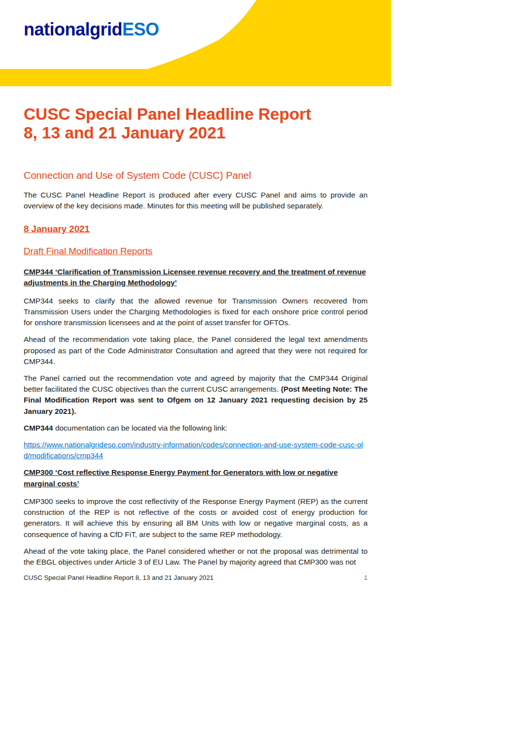national grid ESO
CUSC Special Panel Headline Report
8, 13 and 21 January 2021
Connection and Use of System Code (CUSC) Panel
The CUSC Panel Headline Report is produced after every CUSC Panel and aims to provide an overview of the key decisions made. Minutes for this meeting will be published separately.
8 January 2021
Draft Final Modification Reports
CMP344 ‘Clarification of Transmission Licensee revenue recovery and the treatment of revenue adjustments in the Charging Methodology’
CMP344 seeks to clarify that the allowed revenue for Transmission Owners recovered from Transmission Users under the Charging Methodologies is fixed for each onshore price control period for onshore transmission licensees and at the point of asset transfer for OFTOs.
Ahead of the recommendation vote taking place, the Panel considered the legal text amendments proposed as part of the Code Administrator Consultation and agreed that they were not required for CMP344.
The Panel carried out the recommendation vote and agreed by majority that the CMP344 Original better facilitated the CUSC objectives than the current CUSC arrangements. (Post Meeting Note: The Final Modification Report was sent to Ofgem on 12 January 2021 requesting decision by 25 January 2021).
CMP344 documentation can be located via the following link:
https://www.nationalgrideso.com/industry-information/codes/connection-and-use-system-code-cusc-old/modifications/cmp344
CMP300 ‘Cost reflective Response Energy Payment for Generators with low or negative marginal costs’
CMP300 seeks to improve the cost reflectivity of the Response Energy Payment (REP) as the current construction of the REP is not reflective of the costs or avoided cost of energy production for generators. It will achieve this by ensuring all BM Units with low or negative marginal costs, as a consequence of having a CfD FiT, are subject to the same REP methodology.
Ahead of the vote taking place, the Panel considered whether or not the proposal was detrimental to the EBGL objectives under Article 3 of EU Law. The Panel by majority agreed that CMP300 was not
CUSC Special Panel Headline Report 8, 13 and 21 January 2021 1